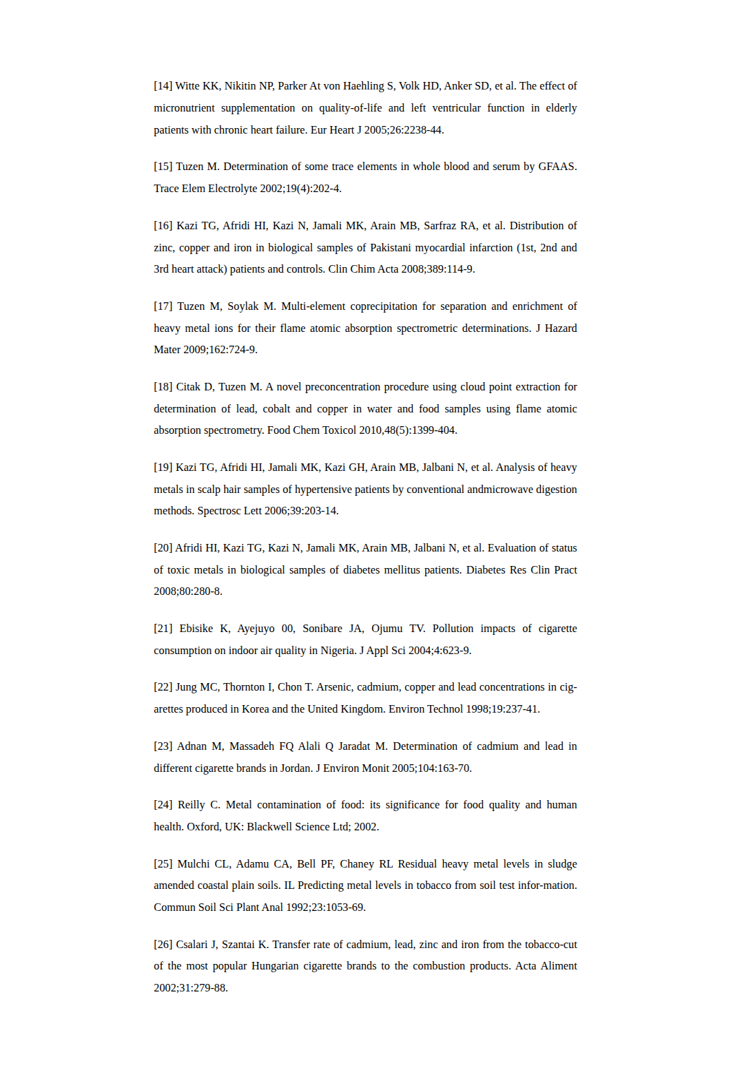[14] Witte KK, Nikitin NP, Parker At von Haehling S, Volk HD, Anker SD, et al. The effect of micronutrient supplementation on quality-of-life and left ventricular function in elderly patients with chronic heart failure. Eur Heart J 2005;26:2238-44.
[15] Tuzen M. Determination of some trace elements in whole blood and serum by GFAAS. Trace Elem Electrolyte 2002;19(4):202-4.
[16] Kazi TG, Afridi HI, Kazi N, Jamali MK, Arain MB, Sarfraz RA, et al. Distribution of zinc, copper and iron in biological samples of Pakistani myocardial infarction (1st, 2nd and 3rd heart attack) patients and controls. Clin Chim Acta 2008;389:114-9.
[17] Tuzen M, Soylak M. Multi-element coprecipitation for separation and enrichment of heavy metal ions for their flame atomic absorption spectrometric determinations. J Hazard Mater 2009;162:724-9.
[18] Citak D, Tuzen M. A novel preconcentration procedure using cloud point extraction for determination of lead, cobalt and copper in water and food samples using flame atomic absorption spectrometry. Food Chem Toxicol 2010,48(5):1399-404.
[19] Kazi TG, Afridi HI, Jamali MK, Kazi GH, Arain MB, Jalbani N, et al. Analysis of heavy metals in scalp hair samples of hypertensive patients by conventional andmicrowave digestion methods. Spectrosc Lett 2006;39:203-14.
[20] Afridi HI, Kazi TG, Kazi N, Jamali MK, Arain MB, Jalbani N, et al. Evaluation of status of toxic metals in biological samples of diabetes mellitus patients. Diabetes Res Clin Pract 2008;80:280-8.
[21] Ebisike K, Ayejuyo 00, Sonibare JA, Ojumu TV. Pollution impacts of cigarette consumption on indoor air quality in Nigeria. J Appl Sci 2004;4:623-9.
[22] Jung MC, Thornton I, Chon T. Arsenic, cadmium, copper and lead concentrations in cig-arettes produced in Korea and the United Kingdom. Environ Technol 1998;19:237-41.
[23] Adnan M, Massadeh FQ Alali Q Jaradat M. Determination of cadmium and lead in different cigarette brands in Jordan. J Environ Monit 2005;104:163-70.
[24] Reilly C. Metal contamination of food: its significance for food quality and human health. Oxford, UK: Blackwell Science Ltd; 2002.
[25] Mulchi CL, Adamu CA, Bell PF, Chaney RL Residual heavy metal levels in sludge amended coastal plain soils. IL Predicting metal levels in tobacco from soil test infor-mation. Commun Soil Sci Plant Anal 1992;23:1053-69.
[26] Csalari J, Szantai K. Transfer rate of cadmium, lead, zinc and iron from the tobacco-cut of the most popular Hungarian cigarette brands to the combustion products. Acta Aliment 2002;31:279-88.